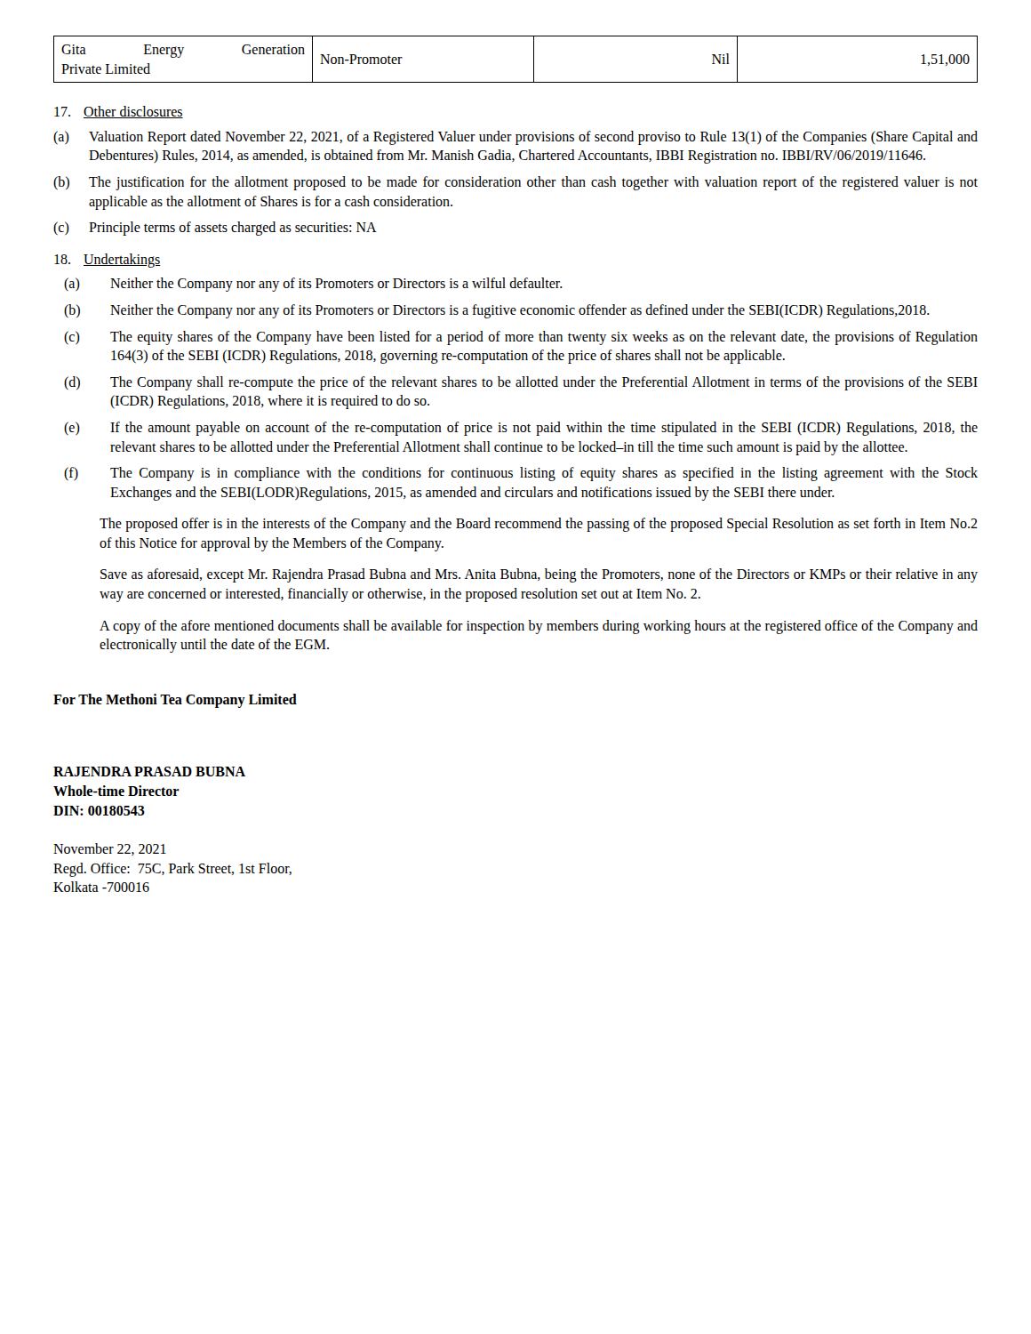| Gita Energy Generation Private Limited | Non-Promoter | Nil | 1,51,000 |
17. Other disclosures
(a) Valuation Report dated November 22, 2021, of a Registered Valuer under provisions of second proviso to Rule 13(1) of the Companies (Share Capital and Debentures) Rules, 2014, as amended, is obtained from Mr. Manish Gadia, Chartered Accountants, IBBI Registration no. IBBI/RV/06/2019/11646.
(b) The justification for the allotment proposed to be made for consideration other than cash together with valuation report of the registered valuer is not applicable as the allotment of Shares is for a cash consideration.
(c) Principle terms of assets charged as securities: NA
18. Undertakings
(a) Neither the Company nor any of its Promoters or Directors is a wilful defaulter.
(b) Neither the Company nor any of its Promoters or Directors is a fugitive economic offender as defined under the SEBI(ICDR) Regulations,2018.
(c) The equity shares of the Company have been listed for a period of more than twenty six weeks as on the relevant date, the provisions of Regulation 164(3) of the SEBI (ICDR) Regulations, 2018, governing re-computation of the price of shares shall not be applicable.
(d) The Company shall re-compute the price of the relevant shares to be allotted under the Preferential Allotment in terms of the provisions of the SEBI (ICDR) Regulations, 2018, where it is required to do so.
(e) If the amount payable on account of the re-computation of price is not paid within the time stipulated in the SEBI (ICDR) Regulations, 2018, the relevant shares to be allotted under the Preferential Allotment shall continue to be locked–in till the time such amount is paid by the allottee.
(f) The Company is in compliance with the conditions for continuous listing of equity shares as specified in the listing agreement with the Stock Exchanges and the SEBI(LODR)Regulations, 2015, as amended and circulars and notifications issued by the SEBI there under.
The proposed offer is in the interests of the Company and the Board recommend the passing of the proposed Special Resolution as set forth in Item No.2 of this Notice for approval by the Members of the Company.
Save as aforesaid, except Mr. Rajendra Prasad Bubna and Mrs. Anita Bubna, being the Promoters, none of the Directors or KMPs or their relative in any way are concerned or interested, financially or otherwise, in the proposed resolution set out at Item No. 2.
A copy of the afore mentioned documents shall be available for inspection by members during working hours at the registered office of the Company and electronically until the date of the EGM.
For The Methoni Tea Company Limited
RAJENDRA PRASAD BUBNA
Whole-time Director
DIN: 00180543
November 22, 2021
Regd. Office: 75C, Park Street, 1st Floor,
Kolkata -700016